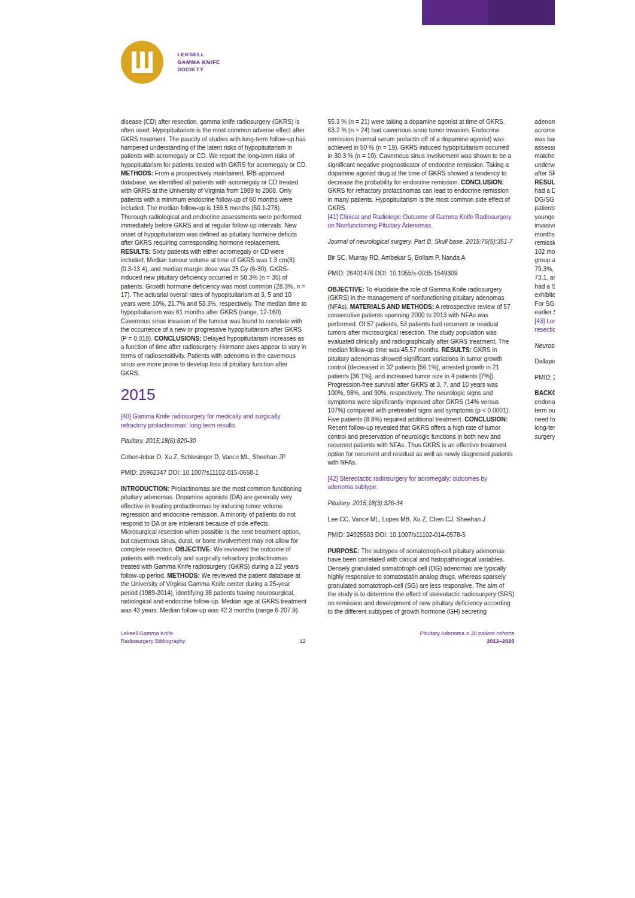Leksell
Gamma Knife
Society
disease (CD) after resection, gamma knife radiosurgery (GKRS) is often used. Hypopituitarism is the most common adverse effect after GKRS treatment. The paucity of studies with long-term follow-up has hampered understanding of the latent risks of hypopituitarism in patients with acromegaly or CD. We report the long-term risks of hypopituitarism for patients treated with GKRS for acromegaly or CD. METHODS: From a prospectively maintained, IRB-approved database, we identified all patients with acromegaly or CD treated with GKRS at the University of Virginia from 1989 to 2008. Only patients with a minimum endocrine follow-up of 60 months were included. The median follow-up is 159.5 months (60.1-278). Thorough radiological and endocrine assessments were performed immediately before GKRS and at regular follow-up intervals. New onset of hypopituitarism was defined as pituitary hormone deficits after GKRS requiring corresponding hormone replacement. RESULTS: Sixty patients with either acromegaly or CD were included. Median tumour volume at time of GKRS was 1.3 cm(3) (0.3-13.4), and median margin dose was 25 Gy (6-30). GKRS-induced new pituitary deficiency occurred in 58.3% (n = 35) of patients. Growth hormone deficiency was most common (28.3%, n = 17). The actuarial overall rates of hypopituitarism at 3, 5 and 10 years were 10%, 21.7% and 53.3%, respectively. The median time to hypopituitarism was 61 months after GKRS (range, 12-160). Cavernous sinus invasion of the tumour was found to correlate with the occurrence of a new or progressive hypopituitarism after GKRS (P = 0.018). CONCLUSIONS: Delayed hypopituitarism increases as a function of time after radiosurgery. Hormone axes appear to vary in terms of radiosensitivity. Patients with adenoma in the cavernous sinus are more prone to develop loss of pituitary function after GKRS.
2015
[40] Gamma Knife radiosurgery for medically and surgically refractory prolactinomas: long-term results.
Pituitary. 2015;18(6):820-30
Cohen-Inbar O, Xu Z, Schlesinger D, Vance ML, Sheehan JP
PMID: 25962347 DOI: 10.1007/s11102-015-0658-1
INTRODUCTION: Prolactinomas are the most common functioning pituitary adenomas. Dopamine agonists (DA) are generally very effective in treating prolactinomas by inducing tumor volume regression and endocrine remission. A minority of patients do not respond to DA or are intolerant because of side-effects. Microsurgical resection when possible is the next treatment option, but cavernous sinus, dural, or bone involvement may not allow for complete resection. OBJECTIVE: We reviewed the outcome of patients with medically and surgically refractory prolactinomas treated with Gamma Knife radiosurgery (GKRS) during a 22 years follow-up period. METHODS: We reviewed the patient database at the University of Virginia Gamma Knife center during a 25-year period (1989-2014), identifying 38 patients having neurosurgical, radiological and endocrine follow-up. Median age at GKRS treatment was 43 years. Median follow-up was 42.3 months (range 6-207.9). 55.3 % (n = 21) were taking a dopamine agonist at time of GKRS. 63.2 % (n = 24) had cavernous sinus tumor invasion. Endocrine remission (normal serum prolactin off of a dopamine agonist) was achieved in 50 % (n = 19). GKRS induced hypopituitarism occurred in 30.3 % (n = 10). Cavernous sinus involvement was shown to be a significant negative prognosticator of endocrine remission. Taking a dopamine agonist drug at the time of GKRS showed a tendency to decrease the probability for endocrine remission. CONCLUSION: GKRS for refractory prolactinomas can lead to endocrine remission in many patients. Hypopituitarism is the most common side effect of GKRS.
[41] Clinical and Radiologic Outcome of Gamma Knife Radiosurgery on Nonfunctioning Pituitary Adenomas.
Journal of neurological surgery. Part B, Skull base. 2015;76(5):351-7
Bir SC, Murray RD, Ambekar S, Bollam P, Nanda A
PMID: 26401476 DOI: 10.1055/s-0035-1549309
OBJECTIVE: To elucidate the role of Gamma Knife radiosurgery (GKRS) in the management of nonfunctioning pituitary adenomas (NFAs). MATERIALS AND METHODS: A retrospective review of 57 consecutive patients spanning 2000 to 2013 with NFAs was performed. Of 57 patients, 53 patients had recurrent or residual tumors after microsurgical resection. The study population was evaluated clinically and radiographically after GKRS treatment. The median follow-up time was 45.57 months. RESULTS: GKRS in pituitary adenomas showed significant variations in tumor growth control (decreased in 32 patients [56.1%], arrested growth in 21 patients [36.1%], and increased tumor size in 4 patients [7%]). Progression-free survival after GKRS at 3, 7, and 10 years was 100%, 98%, and 90%, respectively. The neurologic signs and symptoms were significantly improved after GKRS (14% versus 107%) compared with pretreated signs and symptoms (p < 0.0001). Five patients (8.8%) required additional treatment. CONCLUSION: Recent follow-up revealed that GKRS offers a high rate of tumor control and preservation of neurologic functions in both new and recurrent patients with NFAs. Thus GKRS is an effective treatment option for recurrent and residual as well as newly diagnosed patients with NFAs.
[42] Stereotactic radiosurgery for acromegaly: outcomes by adenoma subtype.
Pituitary. 2015;18(3):326-34
Lee CC, Vance ML, Lopes MB, Xu Z, Chen CJ, Sheehan J
PMID: 24925503 DOI: 10.1007/s11102-014-0578-5
PURPOSE: The subtypes of somatotroph-cell pituitary adenomas have been correlated with clinical and histopathological variables. Densely granulated somatotroph-cell (DG) adenomas are typically highly responsive to somatostatin analog drugs, whereas sparsely granulated somatotroph-cell (SG) are less responsive. The aim of the study is to determine the effect of stereotactic radiosurgery (SRS) on remission and development of new pituitary deficiency according to the different subtypes of growth hormone (GH) secreting adenomas. METHODS: A total of 176 patients underwent SRS for acromegaly at the University of Virginia. Diagnosis of acromegaly was based on the combination of clinical features and biochemical assessment including the serum GH level, and age- and gender-matched serum insulin-like growth factor-1 level. All patients underwent endocrine and neuro-imaging evaluations before and after SRS. Histological specimens were available in 73 patients. RESULTS: The histopathological examination showed 34 patients had a DG adenoma, 19 had a SG adenoma, eight had a mixed DG/SG pattern, while other rare mixed subtypes were present in 12 patients. Patients who had a SG adenoma were more likely to be younger and female, and the SG adenomas appeared to be more invasive into the cavernous sinus. With a median follow-up of 67 months (range 6-188 months), 55/73 patients (75.3%) achieved remission. The median time to remission was 26 months (range 6-102 months). The actuarial remission rates in the DG adenoma group at 2, 4, and 6 years post-radiosurgery were 35.1, 71.4, and 79.3%, respectively, while those in SG adenoma group were 35.4, 73.1, and 82.1%, respectively. CONCLUSION: While patients who had a SG adenoma may be less responsive to medical therapy, they exhibited similar responses to SRS as patients with a DG adenoma. For SG adenomas, which respond less well to medical therapy, earlier SRS may be reasonable for consideration.
[43] Long-term results of endonasal endoscopic transsphenoidal resection of nonfunctioning pituitary macroadenomas.
Neurosurgery. 2015;76(1):42-52; discussion 52-3
Dallapiazza RF, Grober Y, Starke RM, Laws ER Jr, Jane JA Jr
PMID: 25255271 DOI: 10.1227/NEU.0000000000000563
BACKGROUND: Several studies report early results of endoscopic endonasal transsphenoidal surgery; however, none discuss long-term outcome measures such as tumor recurrence rates and the need for additional surgical procedures. OBJECTIVE: To discuss the long-term outcomes after endoscopic endonasal transsphenoidal surgery for nonfunctioning pituitary macroadenomas.
Leksell Gamma Knife
Radiosurgery Bibliography
12
Pituitary Adenoma ≥ 30 patient cohorts
2012–2020